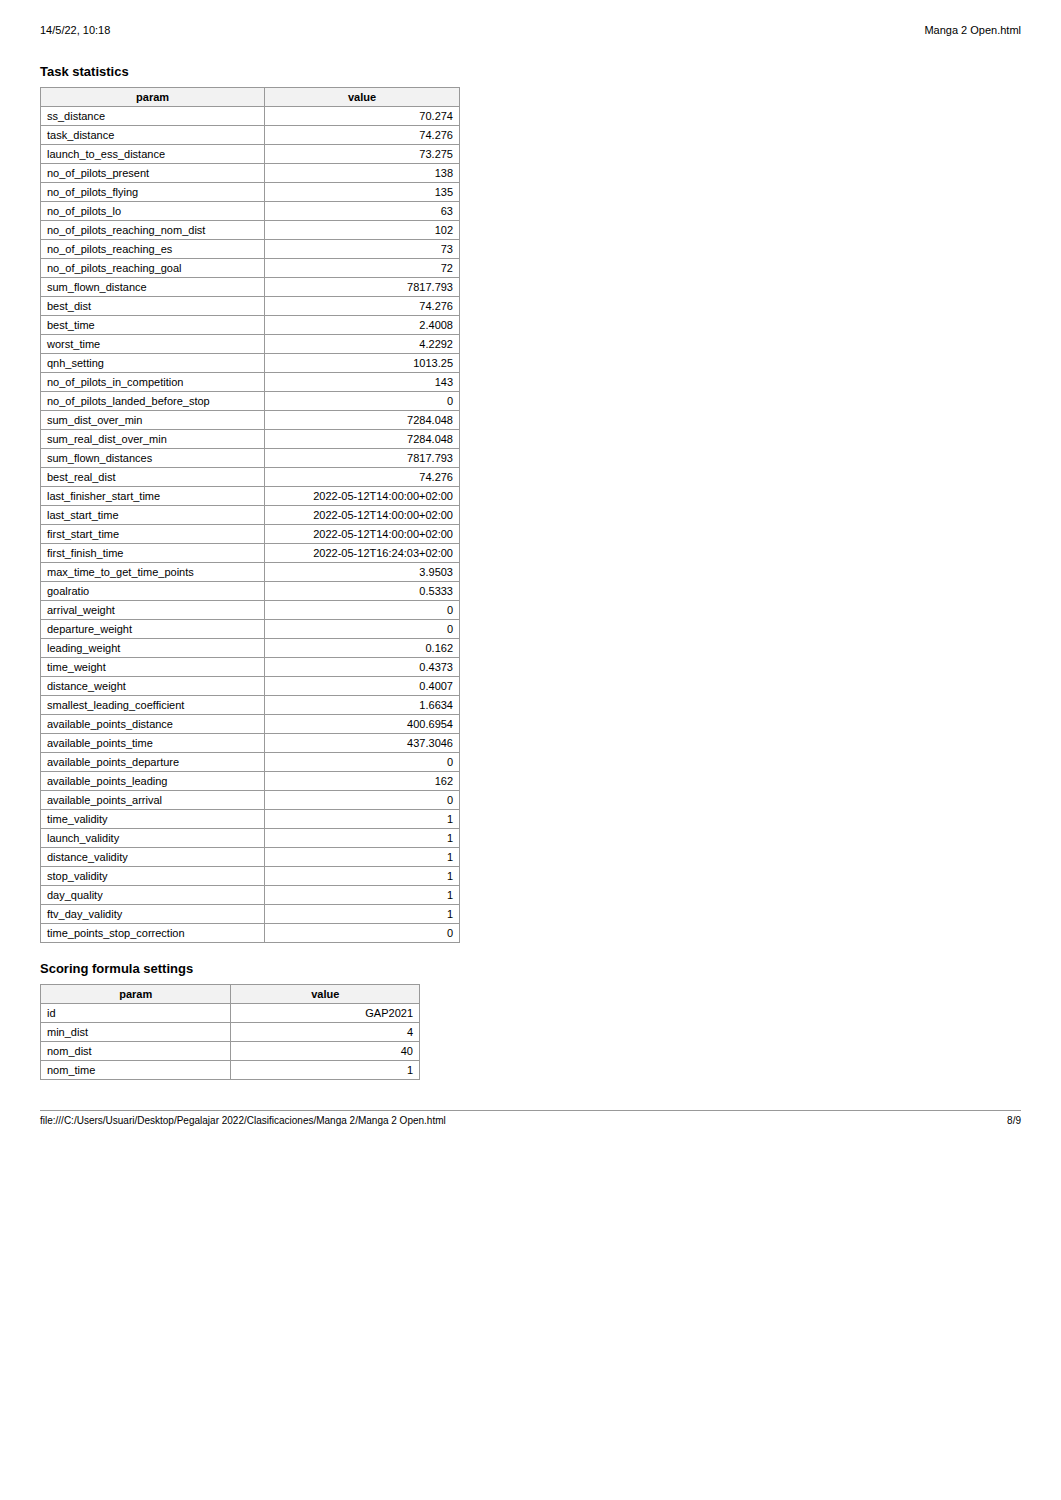14/5/22, 10:18 Manga 2 Open.html
Task statistics
| param | value |
| --- | --- |
| ss_distance | 70.274 |
| task_distance | 74.276 |
| launch_to_ess_distance | 73.275 |
| no_of_pilots_present | 138 |
| no_of_pilots_flying | 135 |
| no_of_pilots_lo | 63 |
| no_of_pilots_reaching_nom_dist | 102 |
| no_of_pilots_reaching_es | 73 |
| no_of_pilots_reaching_goal | 72 |
| sum_flown_distance | 7817.793 |
| best_dist | 74.276 |
| best_time | 2.4008 |
| worst_time | 4.2292 |
| qnh_setting | 1013.25 |
| no_of_pilots_in_competition | 143 |
| no_of_pilots_landed_before_stop | 0 |
| sum_dist_over_min | 7284.048 |
| sum_real_dist_over_min | 7284.048 |
| sum_flown_distances | 7817.793 |
| best_real_dist | 74.276 |
| last_finisher_start_time | 2022-05-12T14:00:00+02:00 |
| last_start_time | 2022-05-12T14:00:00+02:00 |
| first_start_time | 2022-05-12T14:00:00+02:00 |
| first_finish_time | 2022-05-12T16:24:03+02:00 |
| max_time_to_get_time_points | 3.9503 |
| goalratio | 0.5333 |
| arrival_weight | 0 |
| departure_weight | 0 |
| leading_weight | 0.162 |
| time_weight | 0.4373 |
| distance_weight | 0.4007 |
| smallest_leading_coefficient | 1.6634 |
| available_points_distance | 400.6954 |
| available_points_time | 437.3046 |
| available_points_departure | 0 |
| available_points_leading | 162 |
| available_points_arrival | 0 |
| time_validity | 1 |
| launch_validity | 1 |
| distance_validity | 1 |
| stop_validity | 1 |
| day_quality | 1 |
| ftv_day_validity | 1 |
| time_points_stop_correction | 0 |
Scoring formula settings
| param | value |
| --- | --- |
| id | GAP2021 |
| min_dist | 4 |
| nom_dist | 40 |
| nom_time | 1 |
file:///C:/Users/Usuari/Desktop/Pegalajar 2022/Clasificaciones/Manga 2/Manga 2 Open.html 8/9